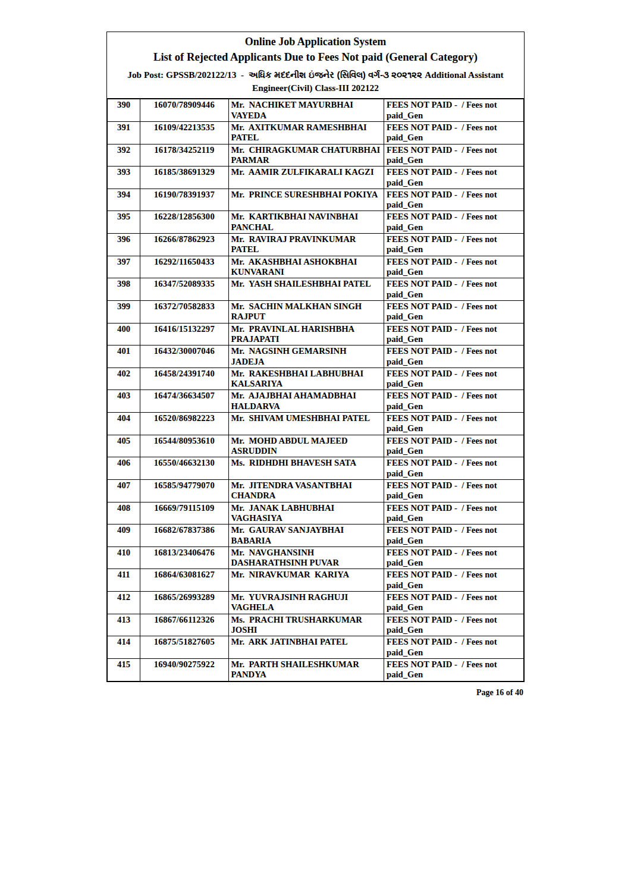Online Job Application System
List of Rejected Applicants Due to Fees Not paid (General Category)
Job Post: GPSSB/202122/13 - અધિક મદદનીશ ઇંજનેર (સિવિલ) વર્ગ-૩ ૨૦૨૧૨૨ Additional Assistant Engineer(Civil) Class-III 202122
| 390 | 16070/78909446 | Mr. NACHIKET MAYURBHAI VAYEDA | FEES NOT PAID - / Fees not paid_Gen |
| 391 | 16109/42213535 | Mr. AXITKUMAR RAMESHBHAI PATEL | FEES NOT PAID - / Fees not paid_Gen |
| 392 | 16178/34252119 | Mr. CHIRAGKUMAR CHATURBHAI PARMAR | FEES NOT PAID - / Fees not paid_Gen |
| 393 | 16185/38691329 | Mr. AAMIR ZULFIKARALI KAGZI | FEES NOT PAID - / Fees not paid_Gen |
| 394 | 16190/78391937 | Mr. PRINCE SURESHBHAI POKIYA | FEES NOT PAID - / Fees not paid_Gen |
| 395 | 16228/12856300 | Mr. KARTIKBHAI NAVINBHAI PANCHAL | FEES NOT PAID - / Fees not paid_Gen |
| 396 | 16266/87862923 | Mr. RAVIRAJ PRAVINKUMAR PATEL | FEES NOT PAID - / Fees not paid_Gen |
| 397 | 16292/11650433 | Mr. AKASHBHAI ASHOKBHAI KUNVARANI | FEES NOT PAID - / Fees not paid_Gen |
| 398 | 16347/52089335 | Mr. YASH SHAILESHBHAI PATEL | FEES NOT PAID - / Fees not paid_Gen |
| 399 | 16372/70582833 | Mr. SACHIN MALKHAN SINGH RAJPUT | FEES NOT PAID - / Fees not paid_Gen |
| 400 | 16416/15132297 | Mr. PRAVINLAL HARISHBHA PRAJAPATI | FEES NOT PAID - / Fees not paid_Gen |
| 401 | 16432/30007046 | Mr. NAGSINH GEMARSINH JADEJA | FEES NOT PAID - / Fees not paid_Gen |
| 402 | 16458/24391740 | Mr. RAKESHBHAI LABHUBHAI KALSARIYA | FEES NOT PAID - / Fees not paid_Gen |
| 403 | 16474/36634507 | Mr. AJAJBHAI AHAMADBHAI HALDARVA | FEES NOT PAID - / Fees not paid_Gen |
| 404 | 16520/86982223 | Mr. SHIVAM UMESHBHAI PATEL | FEES NOT PAID - / Fees not paid_Gen |
| 405 | 16544/80953610 | Mr. MOHD ABDUL MAJEED ASRUDDIN | FEES NOT PAID - / Fees not paid_Gen |
| 406 | 16550/46632130 | Ms. RIDHDHI BHAVESH SATA | FEES NOT PAID - / Fees not paid_Gen |
| 407 | 16585/94779070 | Mr. JITENDRA VASANTBHAI CHANDRA | FEES NOT PAID - / Fees not paid_Gen |
| 408 | 16669/79115109 | Mr. JANAK LABHUBHAI VAGHASIYA | FEES NOT PAID - / Fees not paid_Gen |
| 409 | 16682/67837386 | Mr. GAURAV SANJAYBHAI BABARIA | FEES NOT PAID - / Fees not paid_Gen |
| 410 | 16813/23406476 | Mr. NAVGHANSINH DASHARATHSINH PUVAR | FEES NOT PAID - / Fees not paid_Gen |
| 411 | 16864/63081627 | Mr. NIRAVKUMAR KARIYA | FEES NOT PAID - / Fees not paid_Gen |
| 412 | 16865/26993289 | Mr. YUVRAJSINH RAGHUJI VAGHELA | FEES NOT PAID - / Fees not paid_Gen |
| 413 | 16867/66112326 | Ms. PRACHI TRUSHARKUMAR JOSHI | FEES NOT PAID - / Fees not paid_Gen |
| 414 | 16875/51827605 | Mr. ARK JATINBHAI PATEL | FEES NOT PAID - / Fees not paid_Gen |
| 415 | 16940/90275922 | Mr. PARTH SHAILESHKUMAR PANDYA | FEES NOT PAID - / Fees not paid_Gen |
Page 16 of 40